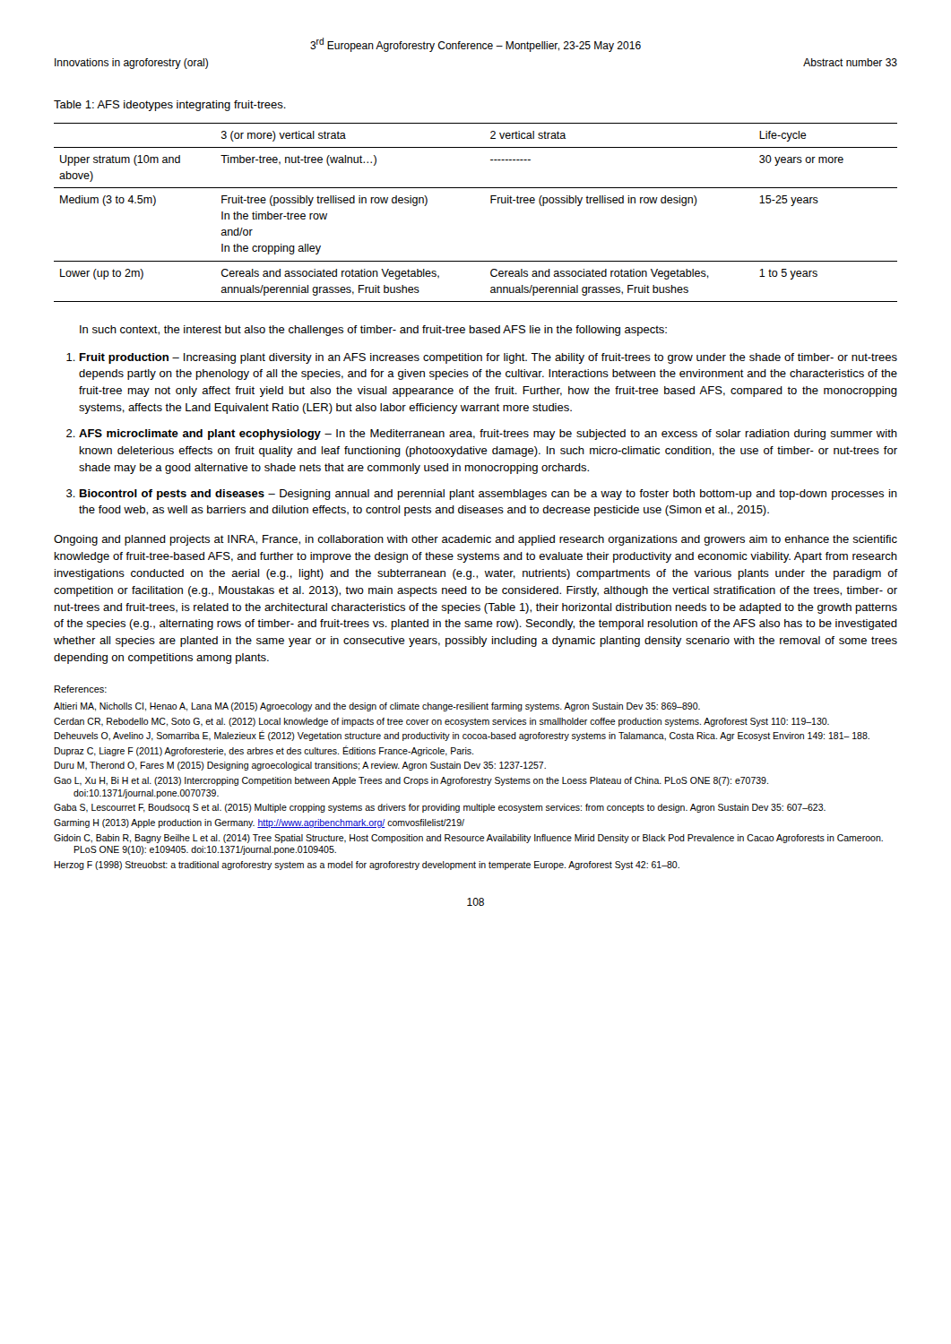3rd European Agroforestry Conference – Montpellier, 23-25 May 2016
Innovations in agroforestry (oral) Abstract number 33
Table 1: AFS ideotypes integrating fruit-trees.
| | 3 (or more) vertical strata | 2 vertical strata | Life-cycle |
| --- | --- | --- | --- |
| Upper stratum (10m and above) | Timber-tree, nut-tree (walnut…) | ----------- | 30 years or more |
| Medium (3 to 4.5m) | Fruit-tree (possibly trellised in row design) In the timber-tree row and/or In the cropping alley | Fruit-tree (possibly trellised in row design) | 15-25 years |
| Lower (up to 2m) | Cereals and associated rotation Vegetables, annuals/perennial grasses, Fruit bushes | Cereals and associated rotation Vegetables, annuals/perennial grasses, Fruit bushes | 1 to 5 years |
In such context, the interest but also the challenges of timber- and fruit-tree based AFS lie in the following aspects:
Fruit production – Increasing plant diversity in an AFS increases competition for light. The ability of fruit-trees to grow under the shade of timber- or nut-trees depends partly on the phenology of all the species, and for a given species of the cultivar. Interactions between the environment and the characteristics of the fruit-tree may not only affect fruit yield but also the visual appearance of the fruit. Further, how the fruit-tree based AFS, compared to the monocropping systems, affects the Land Equivalent Ratio (LER) but also labor efficiency warrant more studies.
AFS microclimate and plant ecophysiology – In the Mediterranean area, fruit-trees may be subjected to an excess of solar radiation during summer with known deleterious effects on fruit quality and leaf functioning (photooxydative damage). In such micro-climatic condition, the use of timber- or nut-trees for shade may be a good alternative to shade nets that are commonly used in monocropping orchards.
Biocontrol of pests and diseases – Designing annual and perennial plant assemblages can be a way to foster both bottom-up and top-down processes in the food web, as well as barriers and dilution effects, to control pests and diseases and to decrease pesticide use (Simon et al., 2015).
Ongoing and planned projects at INRA, France, in collaboration with other academic and applied research organizations and growers aim to enhance the scientific knowledge of fruit-tree-based AFS, and further to improve the design of these systems and to evaluate their productivity and economic viability. Apart from research investigations conducted on the aerial (e.g., light) and the subterranean (e.g., water, nutrients) compartments of the various plants under the paradigm of competition or facilitation (e.g., Moustakas et al. 2013), two main aspects need to be considered. Firstly, although the vertical stratification of the trees, timber- or nut-trees and fruit-trees, is related to the architectural characteristics of the species (Table 1), their horizontal distribution needs to be adapted to the growth patterns of the species (e.g., alternating rows of timber- and fruit-trees vs. planted in the same row). Secondly, the temporal resolution of the AFS also has to be investigated whether all species are planted in the same year or in consecutive years, possibly including a dynamic planting density scenario with the removal of some trees depending on competitions among plants.
References:
Altieri MA, Nicholls CI, Henao A, Lana MA (2015) Agroecology and the design of climate change-resilient farming systems. Agron Sustain Dev 35: 869–890.
Cerdan CR, Rebodello MC, Soto G, et al. (2012) Local knowledge of impacts of tree cover on ecosystem services in smallholder coffee production systems. Agroforest Syst 110: 119–130.
Deheuvels O, Avelino J, Somarriba E, Malezieux É (2012) Vegetation structure and productivity in cocoa-based agroforestry systems in Talamanca, Costa Rica. Agr Ecosyst Environ 149: 181– 188.
Dupraz C, Liagre F (2011) Agroforesterie, des arbres et des cultures. Éditions France-Agricole, Paris.
Duru M, Therond O, Fares M (2015) Designing agroecological transitions; A review. Agron Sustain Dev 35: 1237-1257.
Gao L, Xu H, Bi H et al. (2013) Intercropping Competition between Apple Trees and Crops in Agroforestry Systems on the Loess Plateau of China. PLoS ONE 8(7): e70739. doi:10.1371/journal.pone.0070739.
Gaba S, Lescourret F, Boudsocq S et al. (2015) Multiple cropping systems as drivers for providing multiple ecosystem services: from concepts to design. Agron Sustain Dev 35: 607–623.
Garming H (2013) Apple production in Germany. http://www.agribenchmark.org/ comvosfilelist/219/
Gidoin C, Babin R, Bagny Beilhe L et al. (2014) Tree Spatial Structure, Host Composition and Resource Availability Influence Mirid Density or Black Pod Prevalence in Cacao Agroforests in Cameroon. PLoS ONE 9(10): e109405. doi:10.1371/journal.pone.0109405.
Herzog F (1998) Streuobst: a traditional agroforestry system as a model for agroforestry development in temperate Europe. Agroforest Syst 42: 61–80.
108